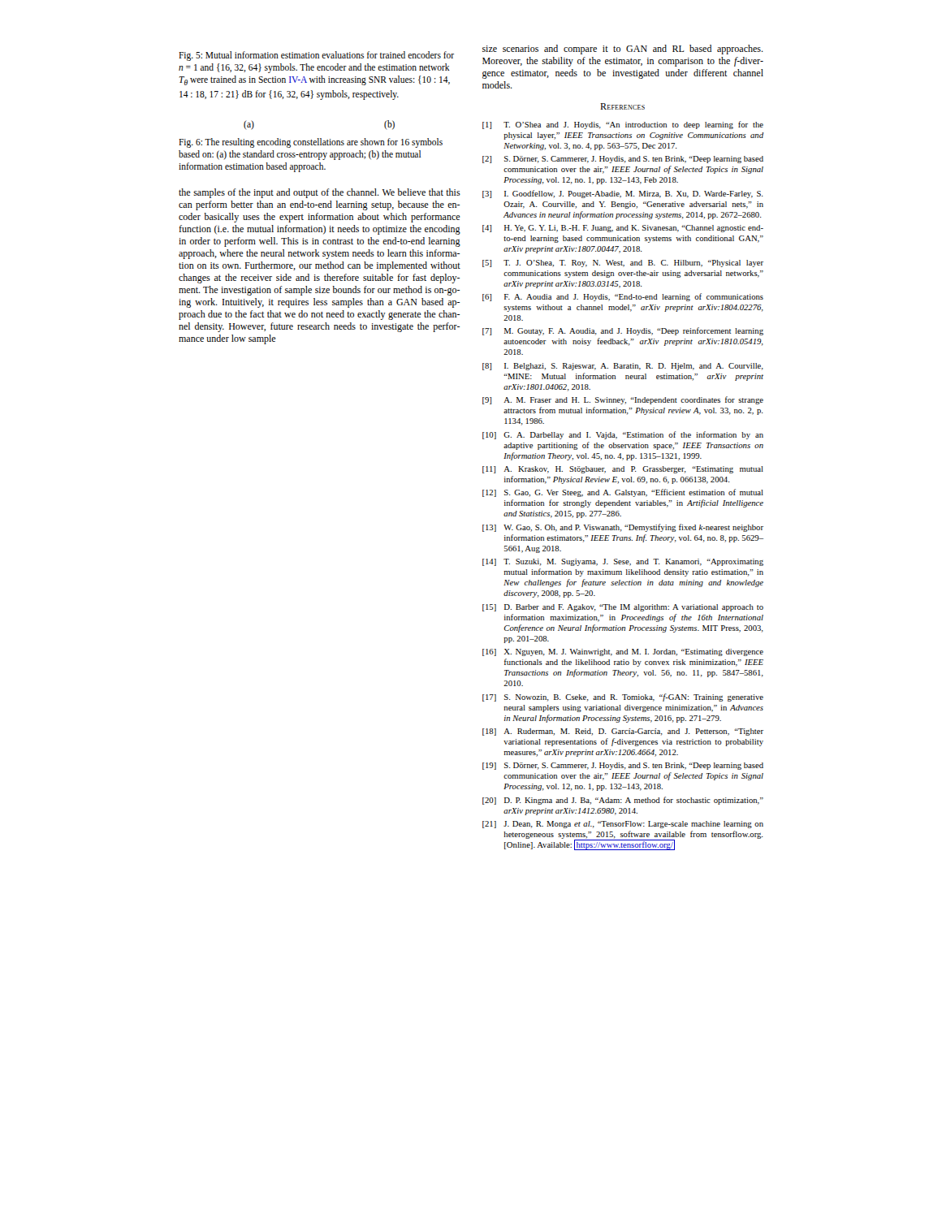Fig. 5: Mutual information estimation evaluations for trained encoders for n = 1 and {16, 32, 64} symbols. The encoder and the estimation network Tθ were trained as in Section IV-A with increasing SNR values: {10 : 14, 14 : 18, 17 : 21} dB for {16, 32, 64} symbols, respectively.
(a) (b)
Fig. 6: The resulting encoding constellations are shown for 16 symbols based on: (a) the standard cross-entropy approach; (b) the mutual information estimation based approach.
the samples of the input and output of the channel. We believe that this can perform better than an end-to-end learning setup, because the encoder basically uses the expert information about which performance function (i.e. the mutual information) it needs to optimize the encoding in order to perform well. This is in contrast to the end-to-end learning approach, where the neural network system needs to learn this information on its own. Furthermore, our method can be implemented without changes at the receiver side and is therefore suitable for fast deployment. The investigation of sample size bounds for our method is on-going work. Intuitively, it requires less samples than a GAN based approach due to the fact that we do not need to exactly generate the channel density. However, future research needs to investigate the performance under low sample
size scenarios and compare it to GAN and RL based approaches. Moreover, the stability of the estimator, in comparison to the f-divergence estimator, needs to be investigated under different channel models.
References
T. O’Shea and J. Hoydis, “An introduction to deep learning for the physical layer,” IEEE Transactions on Cognitive Communications and Networking, vol. 3, no. 4, pp. 563–575, Dec 2017.
S. Dörner, S. Cammerer, J. Hoydis, and S. ten Brink, “Deep learning based communication over the air,” IEEE Journal of Selected Topics in Signal Processing, vol. 12, no. 1, pp. 132–143, Feb 2018.
I. Goodfellow, J. Pouget-Abadie, M. Mirza, B. Xu, D. Warde-Farley, S. Ozair, A. Courville, and Y. Bengio, “Generative adversarial nets,” in Advances in neural information processing systems, 2014, pp. 2672–2680.
H. Ye, G. Y. Li, B.-H. F. Juang, and K. Sivanesan, “Channel agnostic end-to-end learning based communication systems with conditional GAN,” arXiv preprint arXiv:1807.00447, 2018.
T. J. O’Shea, T. Roy, N. West, and B. C. Hilburn, “Physical layer communications system design over-the-air using adversarial networks,” arXiv preprint arXiv:1803.03145, 2018.
F. A. Aoudia and J. Hoydis, “End-to-end learning of communications systems without a channel model,” arXiv preprint arXiv:1804.02276, 2018.
M. Goutay, F. A. Aoudia, and J. Hoydis, “Deep reinforcement learning autoencoder with noisy feedback,” arXiv preprint arXiv:1810.05419, 2018.
I. Belghazi, S. Rajeswar, A. Baratin, R. D. Hjelm, and A. Courville, “MINE: Mutual information neural estimation,” arXiv preprint arXiv:1801.04062, 2018.
A. M. Fraser and H. L. Swinney, “Independent coordinates for strange attractors from mutual information,” Physical review A, vol. 33, no. 2, p. 1134, 1986.
G. A. Darbellay and I. Vajda, “Estimation of the information by an adaptive partitioning of the observation space,” IEEE Transactions on Information Theory, vol. 45, no. 4, pp. 1315–1321, 1999.
A. Kraskov, H. Stögbauer, and P. Grassberger, “Estimating mutual information,” Physical Review E, vol. 69, no. 6, p. 066138, 2004.
S. Gao, G. Ver Steeg, and A. Galstyan, “Efficient estimation of mutual information for strongly dependent variables,” in Artificial Intelligence and Statistics, 2015, pp. 277–286.
W. Gao, S. Oh, and P. Viswanath, “Demystifying fixed k-nearest neighbor information estimators,” IEEE Trans. Inf. Theory, vol. 64, no. 8, pp. 5629–5661, Aug 2018.
T. Suzuki, M. Sugiyama, J. Sese, and T. Kanamori, “Approximating mutual information by maximum likelihood density ratio estimation,” in New challenges for feature selection in data mining and knowledge discovery, 2008, pp. 5–20.
D. Barber and F. Agakov, “The IM algorithm: A variational approach to information maximization,” in Proceedings of the 16th International Conference on Neural Information Processing Systems. MIT Press, 2003, pp. 201–208.
X. Nguyen, M. J. Wainwright, and M. I. Jordan, “Estimating divergence functionals and the likelihood ratio by convex risk minimization,” IEEE Transactions on Information Theory, vol. 56, no. 11, pp. 5847–5861, 2010.
S. Nowozin, B. Cseke, and R. Tomioka, “f-GAN: Training generative neural samplers using variational divergence minimization,” in Advances in Neural Information Processing Systems, 2016, pp. 271–279.
A. Ruderman, M. Reid, D. García-García, and J. Petterson, “Tighter variational representations of f-divergences via restriction to probability measures,” arXiv preprint arXiv:1206.4664, 2012.
S. Dörner, S. Cammerer, J. Hoydis, and S. ten Brink, “Deep learning based communication over the air,” IEEE Journal of Selected Topics in Signal Processing, vol. 12, no. 1, pp. 132–143, 2018.
D. P. Kingma and J. Ba, “Adam: A method for stochastic optimization,” arXiv preprint arXiv:1412.6980, 2014.
J. Dean, R. Monga et al., “TensorFlow: Large-scale machine learning on heterogeneous systems,” 2015, software available from tensorflow.org. [Online]. Available: https://www.tensorflow.org/